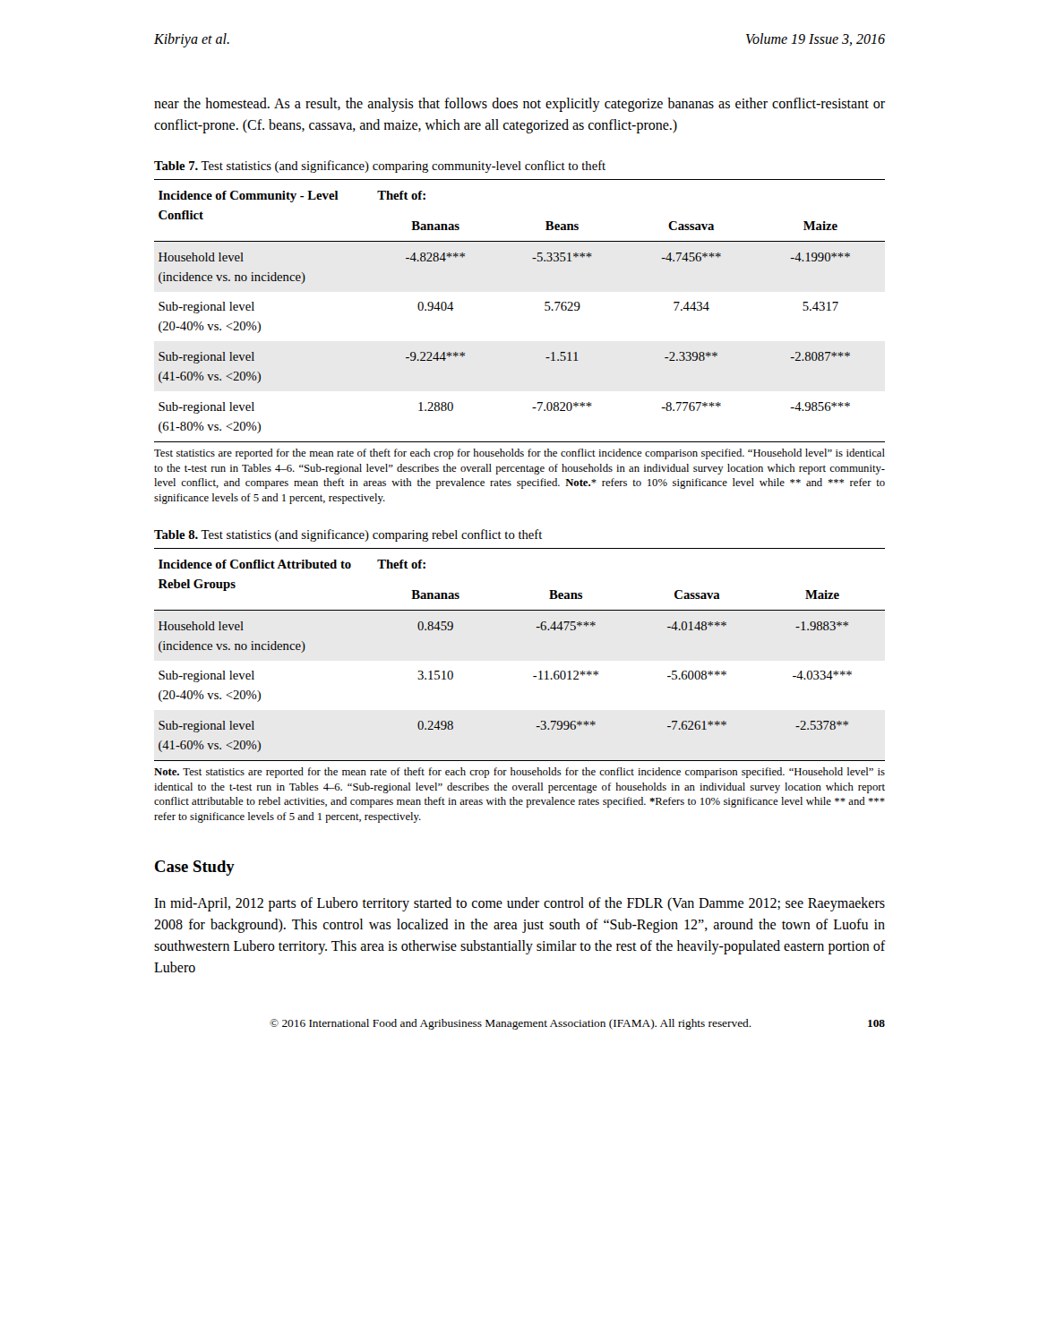Kibriya et al. Volume 19 Issue 3, 2016
near the homestead. As a result, the analysis that follows does not explicitly categorize bananas as either conflict-resistant or conflict-prone. (Cf. beans, cassava, and maize, which are all categorized as conflict-prone.)
Table 7. Test statistics (and significance) comparing community-level conflict to theft
| Incidence of Community - Level Conflict | Theft of: | | | |
| --- | --- | --- | --- | --- |
| Bananas | Beans | Cassava | Maize |
| Household level (incidence vs. no incidence) | -4.8284*** | -5.3351*** | -4.7456*** | -4.1990*** |
| Sub-regional level (20-40% vs. <20%) | 0.9404 | 5.7629 | 7.4434 | 5.4317 |
| Sub-regional level (41-60% vs. <20%) | -9.2244*** | -1.511 | -2.3398** | -2.8087*** |
| Sub-regional level (61-80% vs. <20%) | 1.2880 | -7.0820*** | -8.7767*** | -4.9856*** |
Test statistics are reported for the mean rate of theft for each crop for households for the conflict incidence comparison specified. “Household level” is identical to the t-test run in Tables 4–6. “Sub-regional level” describes the overall percentage of households in an individual survey location which report community-level conflict, and compares mean theft in areas with the prevalence rates specified. Note.* refers to 10% significance level while ** and *** refer to significance levels of 5 and 1 percent, respectively.
Table 8. Test statistics (and significance) comparing rebel conflict to theft
| Incidence of Conflict Attributed to Rebel Groups | Theft of: | | | |
| --- | --- | --- | --- | --- |
| Bananas | Beans | Cassava | Maize |
| Household level (incidence vs. no incidence) | 0.8459 | -6.4475*** | -4.0148*** | -1.9883** |
| Sub-regional level (20-40% vs. <20%) | 3.1510 | -11.6012*** | -5.6008*** | -4.0334*** |
| Sub-regional level (41-60% vs. <20%) | 0.2498 | -3.7996*** | -7.6261*** | -2.5378** |
Note. Test statistics are reported for the mean rate of theft for each crop for households for the conflict incidence comparison specified. “Household level” is identical to the t-test run in Tables 4–6. “Sub-regional level” describes the overall percentage of households in an individual survey location which report conflict attributable to rebel activities, and compares mean theft in areas with the prevalence rates specified. *Refers to 10% significance level while ** and *** refer to significance levels of 5 and 1 percent, respectively.
Case Study
In mid-April, 2012 parts of Lubero territory started to come under control of the FDLR (Van Damme 2012; see Raeymaekers 2008 for background). This control was localized in the area just south of “Sub-Region 12”, around the town of Luofu in southwestern Lubero territory. This area is otherwise substantially similar to the rest of the heavily-populated eastern portion of Lubero
© 2016 International Food and Agribusiness Management Association (IFAMA). All rights reserved. 108